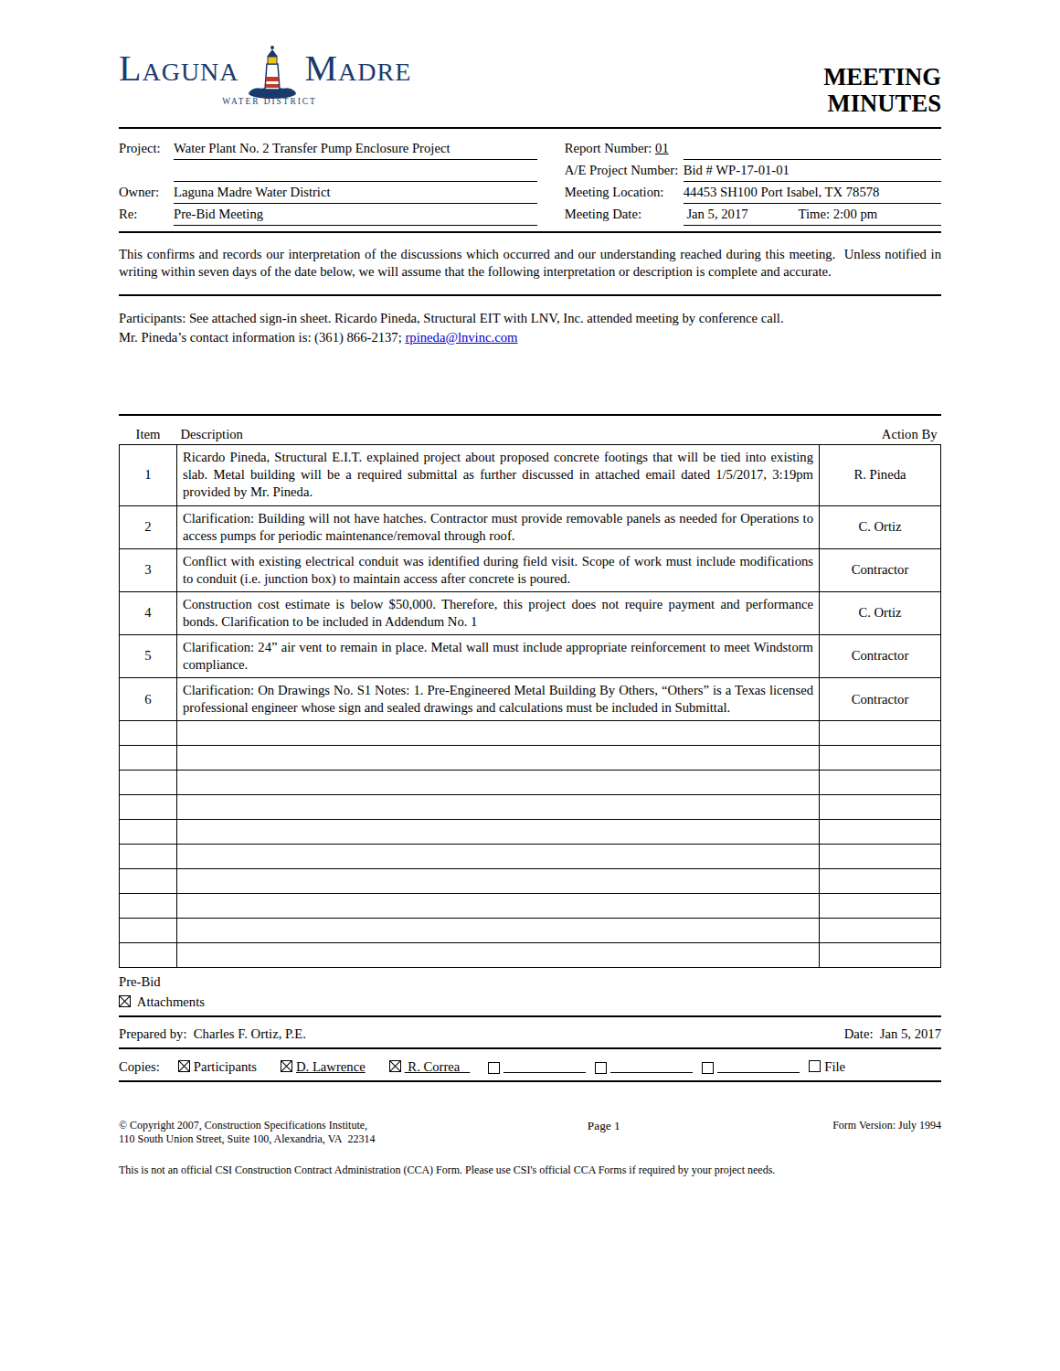Laguna Madre
WATER DISTRICT
MEETING
MINUTES
| Project: | Water Plant No. 2 Transfer Pump Enclosure Project | | Report Number: 01 | |
| | | | A/E Project Number: | Bid # WP-17-01-01 |
| Owner: | Laguna Madre Water District | | Meeting Location: | 44453 SH100 Port Isabel, TX 78578 |
| Re: | Pre-Bid Meeting | | Meeting Date: | Jan 5, 2017 Time: 2:00 pm |
This confirms and records our interpretation of the discussions which occurred and our understanding reached during this meeting. Unless notified in writing within seven days of the date below, we will assume that the following interpretation or description is complete and accurate.
Participants: See attached sign-in sheet. Ricardo Pineda, Structural EIT with LNV, Inc. attended meeting by conference call.
Mr. Pineda’s contact information is: (361) 866-2137; rpineda@lnvinc.com
| Item | Description | Action By |
| --- | --- | --- |
| 1 | Ricardo Pineda, Structural E.I.T. explained project about proposed concrete footings that will be tied into existing slab. Metal building will be a required submittal as further discussed in attached email dated 1/5/2017, 3:19pm provided by Mr. Pineda. | R. Pineda |
| 2 | Clarification: Building will not have hatches. Contractor must provide removable panels as needed for Operations to access pumps for periodic maintenance/removal through roof. | C. Ortiz |
| 3 | Conflict with existing electrical conduit was identified during field visit. Scope of work must include modifications to conduit (i.e. junction box) to maintain access after concrete is poured. | Contractor |
| 4 | Construction cost estimate is below $50,000. Therefore, this project does not require payment and performance bonds. Clarification to be included in Addendum No. 1 | C. Ortiz |
| 5 | Clarification: 24” air vent to remain in place. Metal wall must include appropriate reinforcement to meet Windstorm compliance. | Contractor |
| 6 | Clarification: On Drawings No. S1 Notes: 1. Pre-Engineered Metal Building By Others, “Others” is a Texas licensed professional engineer whose sign and sealed drawings and calculations must be included in Submittal. | Contractor |
Pre-Bid
Attachments
Prepared by: Charles F. Ortiz, P.E.
Date: Jan 5, 2017
Copies: Participants D. Lawrence R. Correa File
© Copyright 2007, Construction Specifications Institute,
110 South Union Street, Suite 100, Alexandria, VA 22314
Page 1
Form Version: July 1994
This is not an official CSI Construction Contract Administration (CCA) Form. Please use CSI's official CCA Forms if required by your project needs.